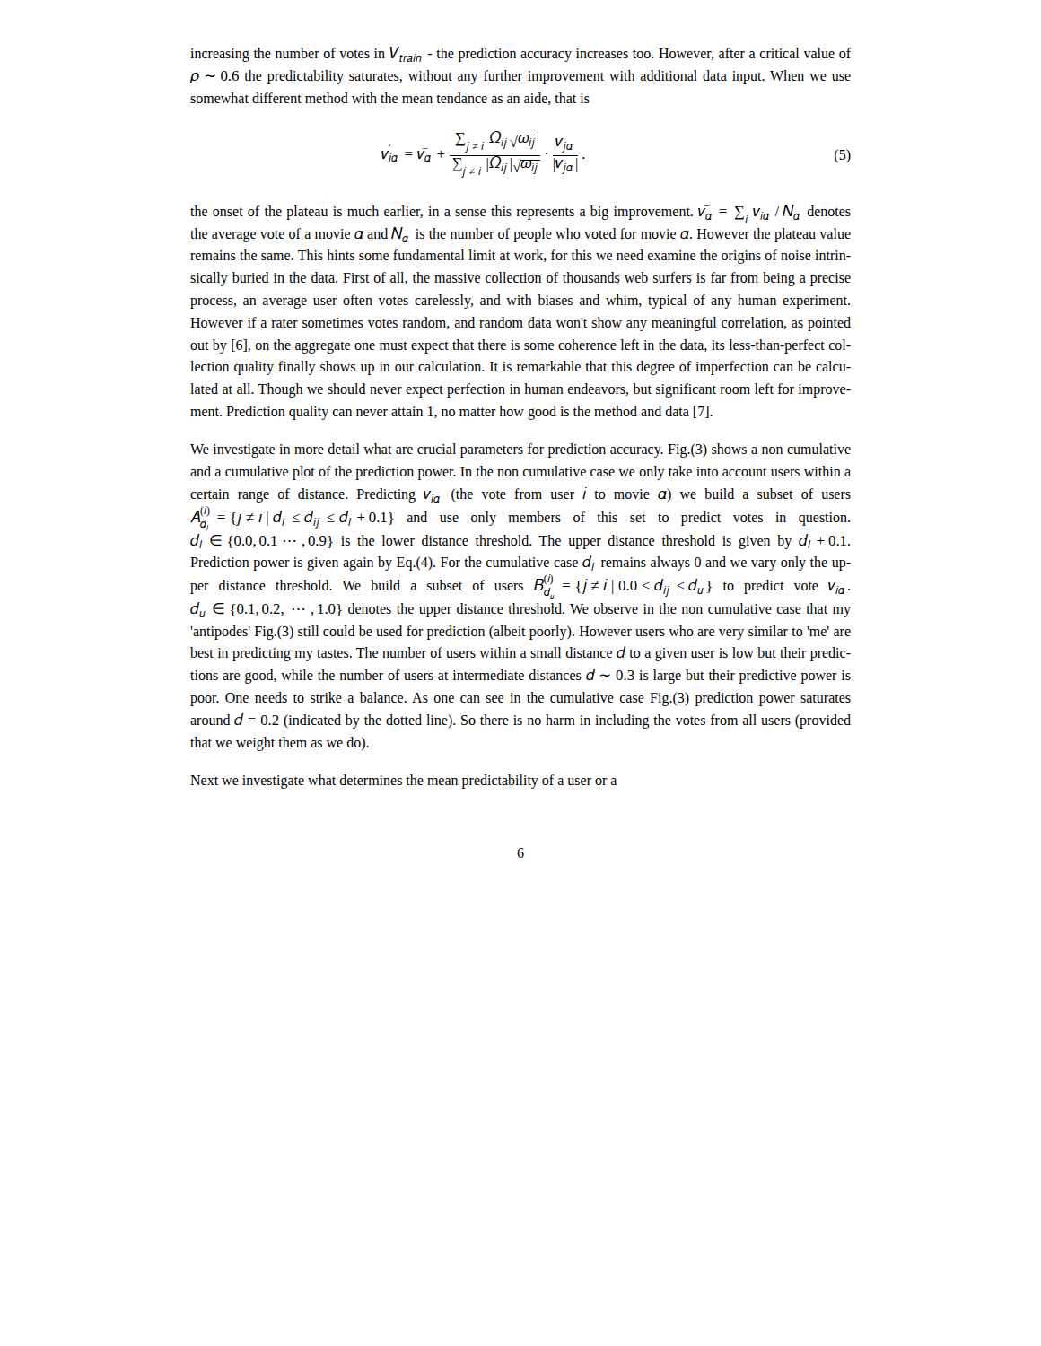increasing the number of votes in Vtrain - the prediction accuracy increases too. However, after a critical value of ρ∼0.6 the predictability saturates, without any further improvement with additional data input. When we use somewhat different method with the mean tendance as an aide, that is
viα′ = vα¯ + ∑j≠iΩijωij ∑j≠i|Ωij|ωij · vjα |vjα| .
(5)
the onset of the plateau is much earlier, in a sense this represents a big improvement. vα¯=∑iviα/Nα denotes the average vote of a movie α and Nα is the number of people who voted for movie α. However the plateau value remains the same. This hints some fundamental limit at work, for this we need examine the origins of noise intrinsically buried in the data. First of all, the massive collection of thousands web surfers is far from being a precise process, an average user often votes carelessly, and with biases and whim, typical of any human experiment. However if a rater sometimes votes random, and random data won't show any meaningful correlation, as pointed out by [6], on the aggregate one must expect that there is some coherence left in the data, its less-than-perfect collection quality finally shows up in our calculation. It is remarkable that this degree of imperfection can be calculated at all. Though we should never expect perfection in human endeavors, but significant room left for improvement. Prediction quality can never attain 1, no matter how good is the method and data [7].
We investigate in more detail what are crucial parameters for prediction accuracy. Fig.(3) shows a non cumulative and a cumulative plot of the prediction power. In the non cumulative case we only take into account users within a certain range of distance. Predicting viα (the vote from user i to movie α) we build a subset of users Adl(i)={j≠i|dl≤dij≤dl+0.1} and use only members of this set to predict votes in question. dl∈{0.0,0.1⋯,0.9} is the lower distance threshold. The upper distance threshold is given by dl+0.1. Prediction power is given again by Eq.(4). For the cumulative case dl remains always 0 and we vary only the upper distance threshold. We build a subset of users Bdu(i)={j≠i|0.0≤dij≤du} to predict vote viα. du∈{0.1,0.2,⋯,1.0} denotes the upper distance threshold. We observe in the non cumulative case that my 'antipodes' Fig.(3) still could be used for prediction (albeit poorly). However users who are very similar to 'me' are best in predicting my tastes. The number of users within a small distance d to a given user is low but their predictions are good, while the number of users at intermediate distances d∼0.3 is large but their predictive power is poor. One needs to strike a balance. As one can see in the cumulative case Fig.(3) prediction power saturates around d=0.2 (indicated by the dotted line). So there is no harm in including the votes from all users (provided that we weight them as we do).
Next we investigate what determines the mean predictability of a user or a
6